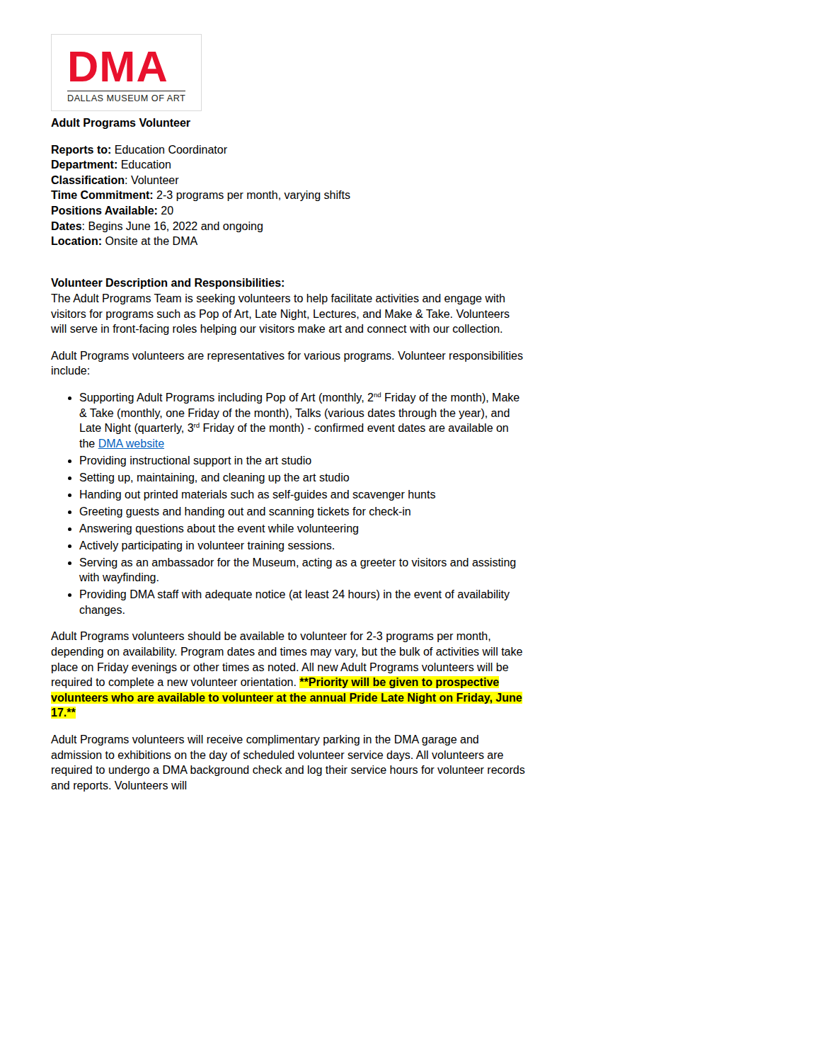DMA DALLAS MUSEUM OF ART
Adult Programs Volunteer
Reports to: Education Coordinator
Department: Education
Classification: Volunteer
Time Commitment: 2-3 programs per month, varying shifts
Positions Available: 20
Dates: Begins June 16, 2022 and ongoing
Location: Onsite at the DMA
Volunteer Description and Responsibilities:
The Adult Programs Team is seeking volunteers to help facilitate activities and engage with visitors for programs such as Pop of Art, Late Night, Lectures, and Make & Take. Volunteers will serve in front-facing roles helping our visitors make art and connect with our collection.
Adult Programs volunteers are representatives for various programs. Volunteer responsibilities include:
Supporting Adult Programs including Pop of Art (monthly, 2nd Friday of the month), Make & Take (monthly, one Friday of the month), Talks (various dates through the year), and Late Night (quarterly, 3rd Friday of the month) - confirmed event dates are available on the DMA website
Providing instructional support in the art studio
Setting up, maintaining, and cleaning up the art studio
Handing out printed materials such as self-guides and scavenger hunts
Greeting guests and handing out and scanning tickets for check-in
Answering questions about the event while volunteering
Actively participating in volunteer training sessions.
Serving as an ambassador for the Museum, acting as a greeter to visitors and assisting with wayfinding.
Providing DMA staff with adequate notice (at least 24 hours) in the event of availability changes.
Adult Programs volunteers should be available to volunteer for 2-3 programs per month, depending on availability. Program dates and times may vary, but the bulk of activities will take place on Friday evenings or other times as noted. All new Adult Programs volunteers will be required to complete a new volunteer orientation. **Priority will be given to prospective volunteers who are available to volunteer at the annual Pride Late Night on Friday, June 17.**
Adult Programs volunteers will receive complimentary parking in the DMA garage and admission to exhibitions on the day of scheduled volunteer service days. All volunteers are required to undergo a DMA background check and log their service hours for volunteer records and reports. Volunteers will